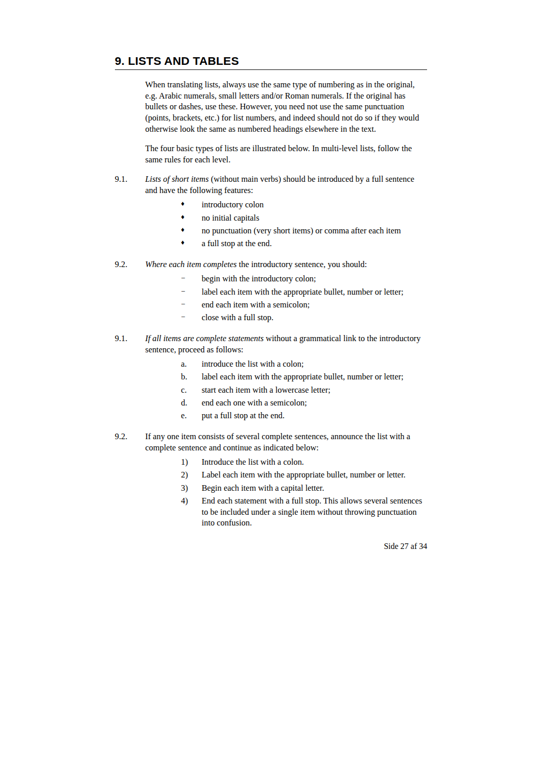9. LISTS AND TABLES
When translating lists, always use the same type of numbering as in the original, e.g. Arabic numerals, small letters and/or Roman numerals. If the original has bullets or dashes, use these. However, you need not use the same punctuation (points, brackets, etc.) for list numbers, and indeed should not do so if they would otherwise look the same as numbered headings elsewhere in the text.
The four basic types of lists are illustrated below. In multi-level lists, follow the same rules for each level.
9.1. Lists of short items (without main verbs) should be introduced by a full sentence and have the following features:
introductory colon
no initial capitals
no punctuation (very short items) or comma after each item
a full stop at the end.
9.2. Where each item completes the introductory sentence, you should:
begin with the introductory colon;
label each item with the appropriate bullet, number or letter;
end each item with a semicolon;
close with a full stop.
9.1. If all items are complete statements without a grammatical link to the introductory sentence, proceed as follows:
introduce the list with a colon;
label each item with the appropriate bullet, number or letter;
start each item with a lowercase letter;
end each one with a semicolon;
put a full stop at the end.
9.2. If any one item consists of several complete sentences, announce the list with a complete sentence and continue as indicated below:
Introduce the list with a colon.
Label each item with the appropriate bullet, number or letter.
Begin each item with a capital letter.
End each statement with a full stop. This allows several sentences to be included under a single item without throwing punctuation into confusion.
Side 27 af 34